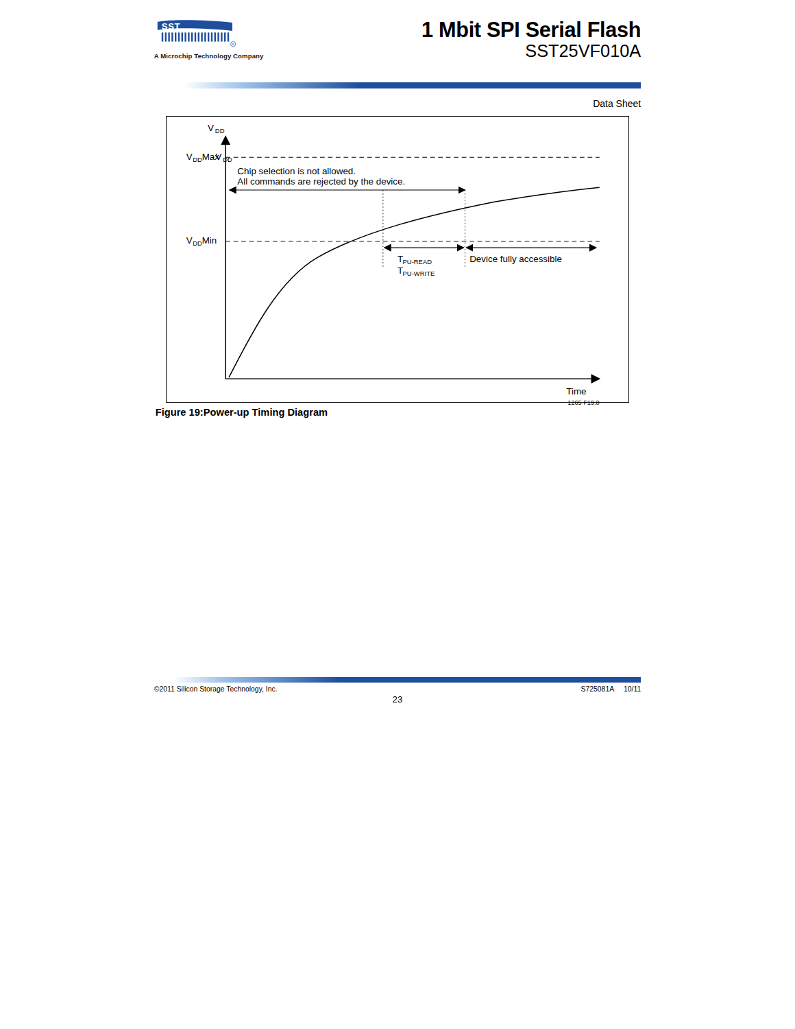SST R
A Microchip Technology Company
1 Mbit SPI Serial Flash
SST25VF010A
Data Sheet
V DD V DD x V DD Max V DD Min Chip selection is not allowed. All commands are rejected by the device. T PU-READ T PU-WRITE Device fully accessible Time 1265 F19.0
Figure 19: Power-up Timing Diagram
©2011 Silicon Storage Technology, Inc. S725081A 10/11
23